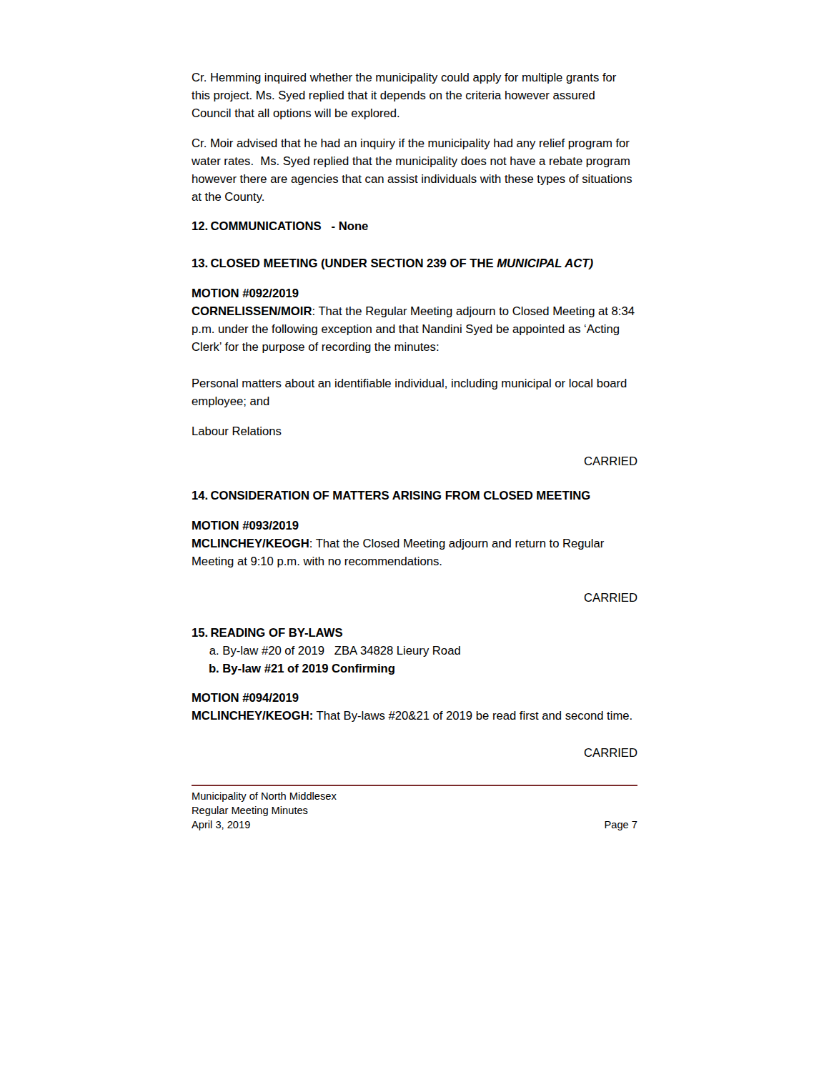Cr. Hemming inquired whether the municipality could apply for multiple grants for this project. Ms. Syed replied that it depends on the criteria however assured Council that all options will be explored.
Cr. Moir advised that he had an inquiry if the municipality had any relief program for water rates. Ms. Syed replied that the municipality does not have a rebate program however there are agencies that can assist individuals with these types of situations at the County.
12. COMMUNICATIONS - None
13. CLOSED MEETING (UNDER SECTION 239 OF THE MUNICIPAL ACT)
MOTION #092/2019
CORNELISSEN/MOIR: That the Regular Meeting adjourn to Closed Meeting at 8:34 p.m. under the following exception and that Nandini Syed be appointed as ‘Acting Clerk’ for the purpose of recording the minutes:
Personal matters about an identifiable individual, including municipal or local board employee; and
Labour Relations
CARRIED
14. CONSIDERATION OF MATTERS ARISING FROM CLOSED MEETING
MOTION #093/2019
MCLINCHEY/KEOGH: That the Closed Meeting adjourn and return to Regular Meeting at 9:10 p.m. with no recommendations.
CARRIED
15. READING OF BY-LAWS
By-law #20 of 2019 ZBA 34828 Lieury Road
By-law #21 of 2019 Confirming
MOTION #094/2019
MCLINCHEY/KEOGH: That By-laws #20&21 of 2019 be read first and second time.
CARRIED
Municipality of North Middlesex Regular Meeting Minutes April 3, 2019 Page 7